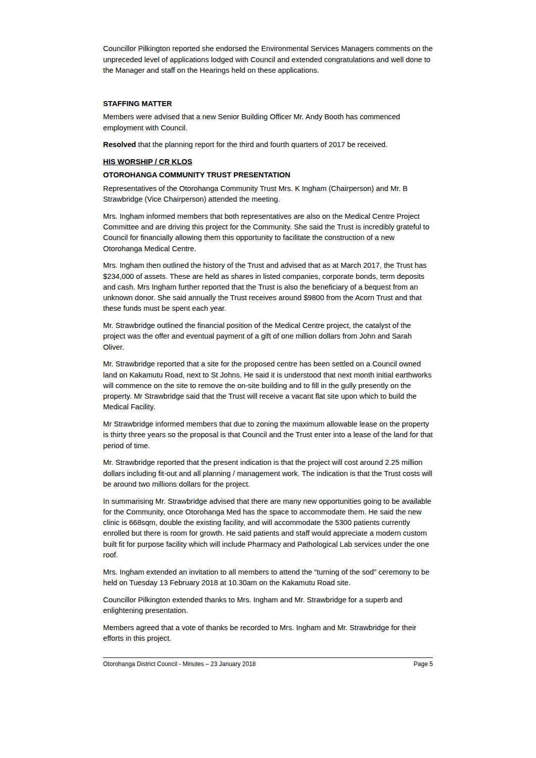Councillor Pilkington reported she endorsed the Environmental Services Managers comments on the unpreceded level of applications lodged with Council and extended congratulations and well done to the Manager and staff on the Hearings held on these applications.
Staffing Matter
Members were advised that a new Senior Building Officer Mr. Andy Booth has commenced employment with Council.
Resolved that the planning report for the third and fourth quarters of 2017 be received.
His Worship / Cr Klos
Otorohanga Community Trust Presentation
Representatives of the Otorohanga Community Trust Mrs. K Ingham (Chairperson) and Mr. B Strawbridge (Vice Chairperson) attended the meeting.
Mrs. Ingham informed members that both representatives are also on the Medical Centre Project Committee and are driving this project for the Community. She said the Trust is incredibly grateful to Council for financially allowing them this opportunity to facilitate the construction of a new Otorohanga Medical Centre.
Mrs. Ingham then outlined the history of the Trust and advised that as at March 2017, the Trust has $234,000 of assets. These are held as shares in listed companies, corporate bonds, term deposits and cash. Mrs Ingham further reported that the Trust is also the beneficiary of a bequest from an unknown donor. She said annually the Trust receives around $9800 from the Acorn Trust and that these funds must be spent each year.
Mr. Strawbridge outlined the financial position of the Medical Centre project, the catalyst of the project was the offer and eventual payment of a gift of one million dollars from John and Sarah Oliver.
Mr. Strawbridge reported that a site for the proposed centre has been settled on a Council owned land on Kakamutu Road, next to St Johns. He said it is understood that next month initial earthworks will commence on the site to remove the on-site building and to fill in the gully presently on the property. Mr Strawbridge said that the Trust will receive a vacant flat site upon which to build the Medical Facility.
Mr Strawbridge informed members that due to zoning the maximum allowable lease on the property is thirty three years so the proposal is that Council and the Trust enter into a lease of the land for that period of time.
Mr. Strawbridge reported that the present indication is that the project will cost around 2.25 million dollars including fit-out and all planning / management work. The indication is that the Trust costs will be around two millions dollars for the project.
In summarising Mr. Strawbridge advised that there are many new opportunities going to be available for the Community, once Otorohanga Med has the space to accommodate them. He said the new clinic is 668sqm, double the existing facility, and will accommodate the 5300 patients currently enrolled but there is room for growth. He said patients and staff would appreciate a modern custom built fit for purpose facility which will include Pharmacy and Pathological Lab services under the one roof.
Mrs. Ingham extended an invitation to all members to attend the “turning of the sod” ceremony to be held on Tuesday 13 February 2018 at 10.30am on the Kakamutu Road site.
Councillor Pilkington extended thanks to Mrs. Ingham and Mr. Strawbridge for a superb and enlightening presentation.
Members agreed that a vote of thanks be recorded to Mrs. Ingham and Mr. Strawbridge for their efforts in this project.
Otorohanga District Council - Minutes – 23 January 2018 Page 5